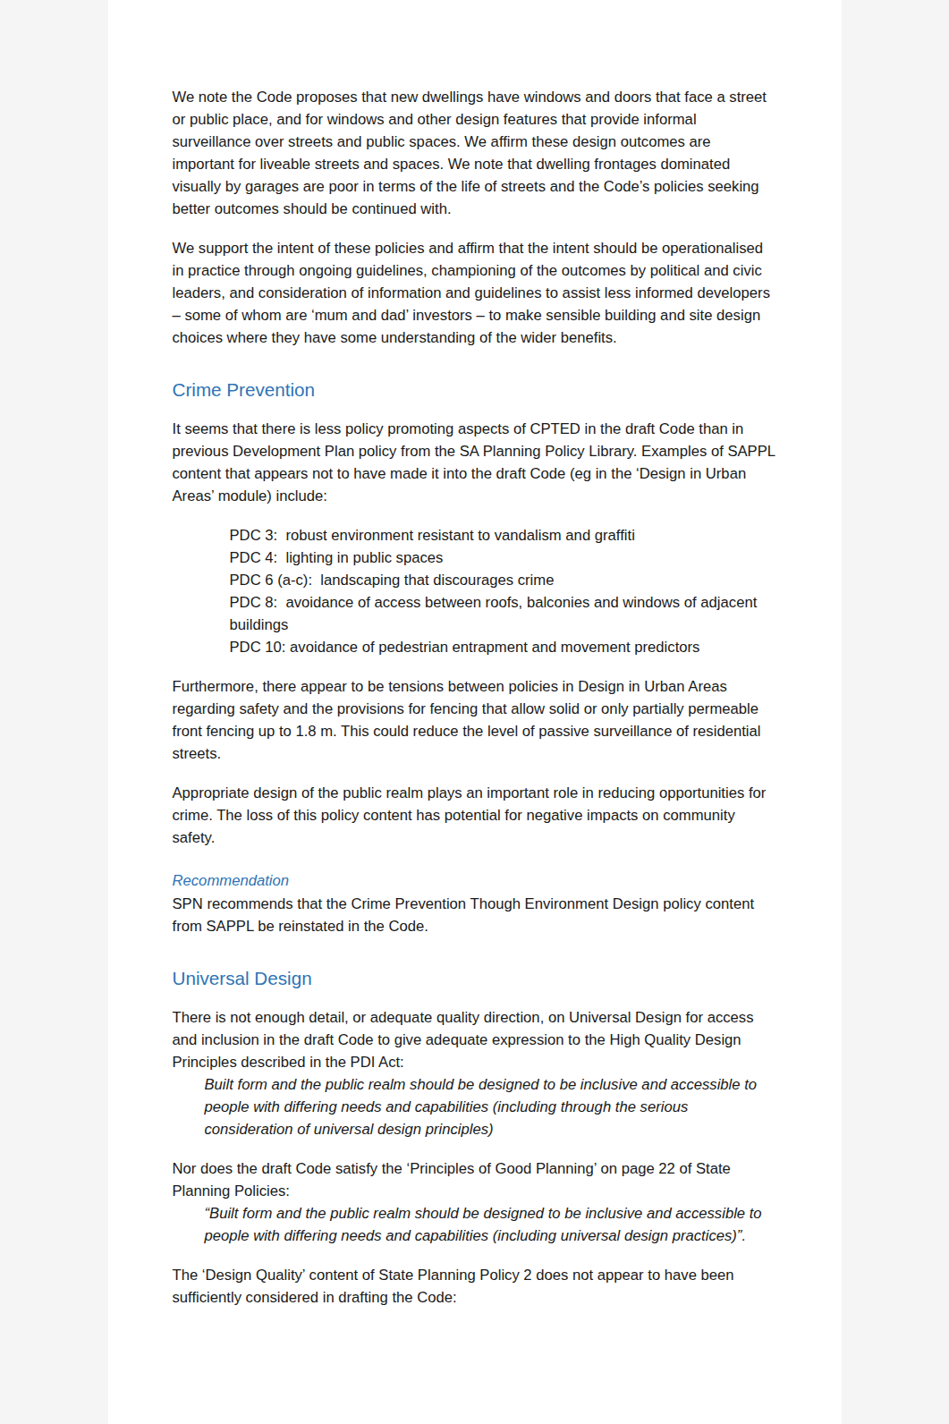We note the Code proposes that new dwellings have windows and doors that face a street or public place, and for windows and other design features that provide informal surveillance over streets and public spaces. We affirm these design outcomes are important for liveable streets and spaces. We note that dwelling frontages dominated visually by garages are poor in terms of the life of streets and the Code’s policies seeking better outcomes should be continued with.
We support the intent of these policies and affirm that the intent should be operationalised in practice through ongoing guidelines, championing of the outcomes by political and civic leaders, and consideration of information and guidelines to assist less informed developers – some of whom are ‘mum and dad’ investors – to make sensible building and site design choices where they have some understanding of the wider benefits.
Crime Prevention
It seems that there is less policy promoting aspects of CPTED in the draft Code than in previous Development Plan policy from the SA Planning Policy Library. Examples of SAPPL content that appears not to have made it into the draft Code (eg in the ‘Design in Urban Areas’ module) include:
PDC 3: robust environment resistant to vandalism and graffiti
PDC 4: lighting in public spaces
PDC 6 (a-c): landscaping that discourages crime
PDC 8: avoidance of access between roofs, balconies and windows of adjacent buildings
PDC 10: avoidance of pedestrian entrapment and movement predictors
Furthermore, there appear to be tensions between policies in Design in Urban Areas regarding safety and the provisions for fencing that allow solid or only partially permeable front fencing up to 1.8 m. This could reduce the level of passive surveillance of residential streets.
Appropriate design of the public realm plays an important role in reducing opportunities for crime. The loss of this policy content has potential for negative impacts on community safety.
Recommendation
SPN recommends that the Crime Prevention Though Environment Design policy content from SAPPL be reinstated in the Code.
Universal Design
There is not enough detail, or adequate quality direction, on Universal Design for access and inclusion in the draft Code to give adequate expression to the High Quality Design Principles described in the PDI Act:
Built form and the public realm should be designed to be inclusive and accessible to people with differing needs and capabilities (including through the serious consideration of universal design principles)
Nor does the draft Code satisfy the ‘Principles of Good Planning’ on page 22 of State Planning Policies:
“Built form and the public realm should be designed to be inclusive and accessible to people with differing needs and capabilities (including universal design practices)”.
The ‘Design Quality’ content of State Planning Policy 2 does not appear to have been sufficiently considered in drafting the Code: